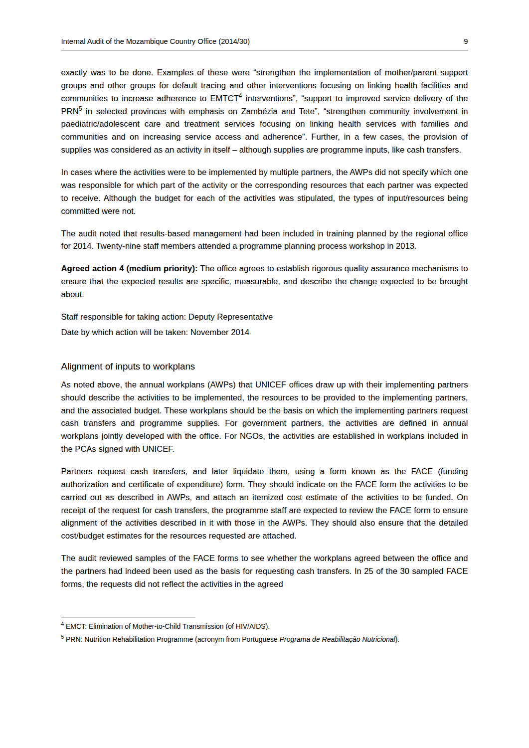Internal Audit of the Mozambique Country Office (2014/30) 9
exactly was to be done. Examples of these were “strengthen the implementation of mother/parent support groups and other groups for default tracing and other interventions focusing on linking health facilities and communities to increase adherence to EMTCT4 interventions”, “support to improved service delivery of the PRN5 in selected provinces with emphasis on Zambézia and Tete”, “strengthen community involvement in paediatric/adolescent care and treatment services focusing on linking health services with families and communities and on increasing service access and adherence”. Further, in a few cases, the provision of supplies was considered as an activity in itself – although supplies are programme inputs, like cash transfers.
In cases where the activities were to be implemented by multiple partners, the AWPs did not specify which one was responsible for which part of the activity or the corresponding resources that each partner was expected to receive. Although the budget for each of the activities was stipulated, the types of input/resources being committed were not.
The audit noted that results-based management had been included in training planned by the regional office for 2014. Twenty-nine staff members attended a programme planning process workshop in 2013.
Agreed action 4 (medium priority): The office agrees to establish rigorous quality assurance mechanisms to ensure that the expected results are specific, measurable, and describe the change expected to be brought about.
Staff responsible for taking action: Deputy Representative
Date by which action will be taken: November 2014
Alignment of inputs to workplans
As noted above, the annual workplans (AWPs) that UNICEF offices draw up with their implementing partners should describe the activities to be implemented, the resources to be provided to the implementing partners, and the associated budget. These workplans should be the basis on which the implementing partners request cash transfers and programme supplies. For government partners, the activities are defined in annual workplans jointly developed with the office. For NGOs, the activities are established in workplans included in the PCAs signed with UNICEF.
Partners request cash transfers, and later liquidate them, using a form known as the FACE (funding authorization and certificate of expenditure) form. They should indicate on the FACE form the activities to be carried out as described in AWPs, and attach an itemized cost estimate of the activities to be funded. On receipt of the request for cash transfers, the programme staff are expected to review the FACE form to ensure alignment of the activities described in it with those in the AWPs. They should also ensure that the detailed cost/budget estimates for the resources requested are attached.
The audit reviewed samples of the FACE forms to see whether the workplans agreed between the office and the partners had indeed been used as the basis for requesting cash transfers. In 25 of the 30 sampled FACE forms, the requests did not reflect the activities in the agreed
4 EMCT: Elimination of Mother-to-Child Transmission (of HIV/AIDS).
5 PRN: Nutrition Rehabilitation Programme (acronym from Portuguese Programa de Reabilitação Nutricional).